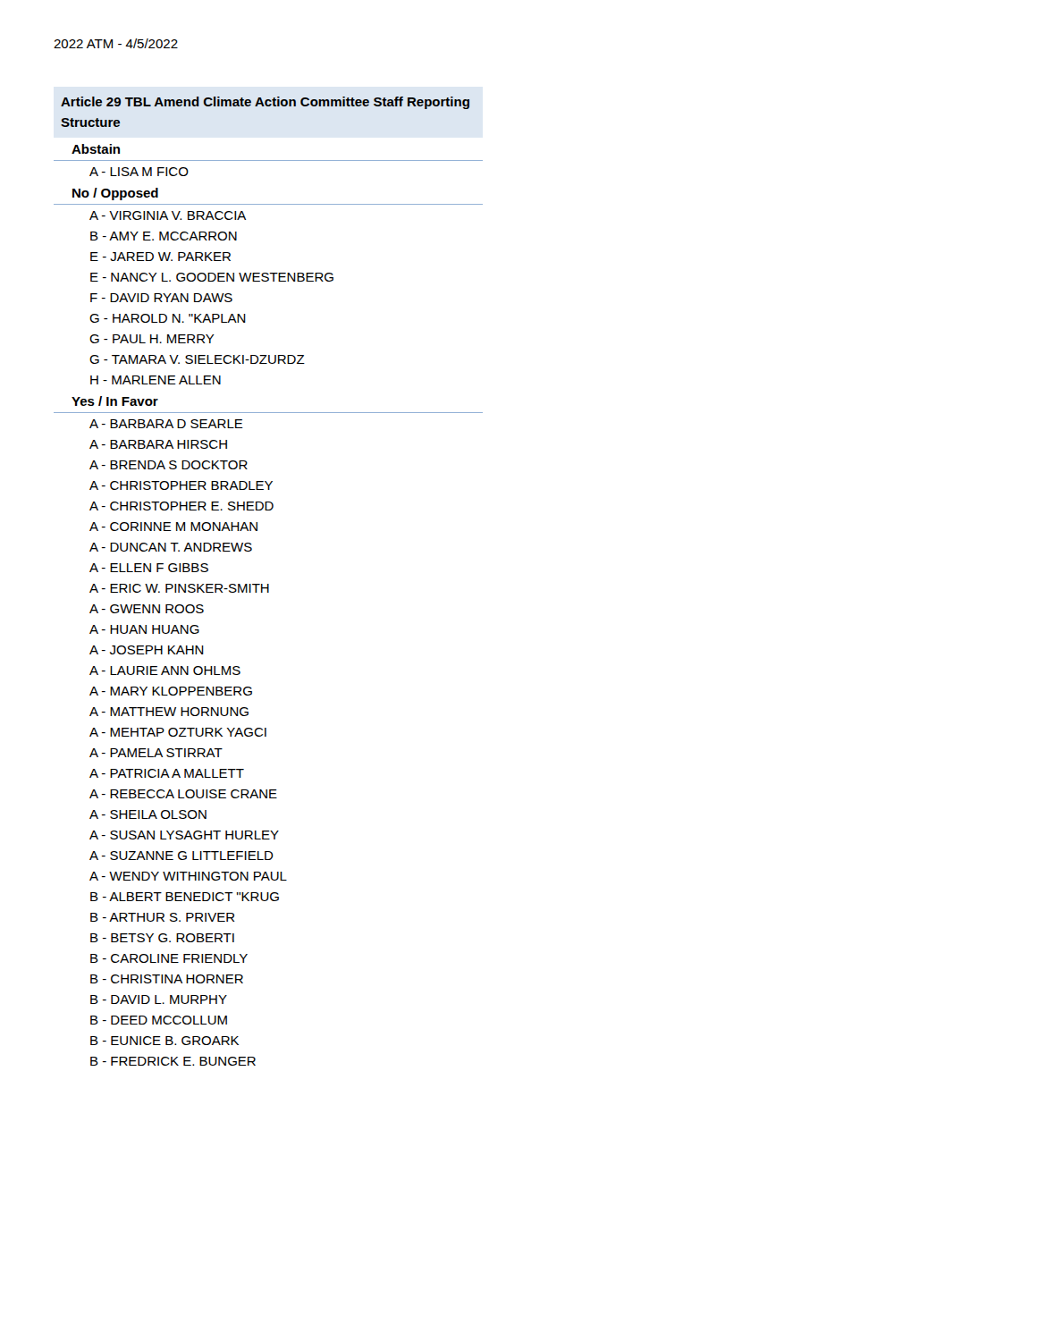2022 ATM - 4/5/2022
Article 29 TBL Amend Climate Action Committee Staff Reporting Structure
Abstain
A - LISA M FICO
No / Opposed
A - VIRGINIA V. BRACCIA
B - AMY E. MCCARRON
E - JARED W. PARKER
E - NANCY L. GOODEN WESTENBERG
F - DAVID RYAN DAWS
G - HAROLD N. "KAPLAN
G - PAUL H. MERRY
G - TAMARA V. SIELECKI-DZURDZ
H - MARLENE ALLEN
Yes / In Favor
A - BARBARA D SEARLE
A - BARBARA HIRSCH
A - BRENDA S DOCKTOR
A - CHRISTOPHER BRADLEY
A - CHRISTOPHER E. SHEDD
A - CORINNE M MONAHAN
A - DUNCAN T. ANDREWS
A - ELLEN F GIBBS
A - ERIC W. PINSKER-SMITH
A - GWENN ROOS
A - HUAN HUANG
A - JOSEPH KAHN
A - LAURIE ANN OHLMS
A - MARY KLOPPENBERG
A - MATTHEW HORNUNG
A - MEHTAP OZTURK YAGCI
A - PAMELA STIRRAT
A - PATRICIA A MALLETT
A - REBECCA LOUISE CRANE
A - SHEILA OLSON
A - SUSAN LYSAGHT HURLEY
A - SUZANNE G LITTLEFIELD
A - WENDY WITHINGTON PAUL
B - ALBERT BENEDICT "KRUG
B - ARTHUR S. PRIVER
B - BETSY G. ROBERTI
B - CAROLINE FRIENDLY
B - CHRISTINA HORNER
B - DAVID L. MURPHY
B - DEED MCCOLLUM
B - EUNICE B. GROARK
B - FREDRICK E. BUNGER